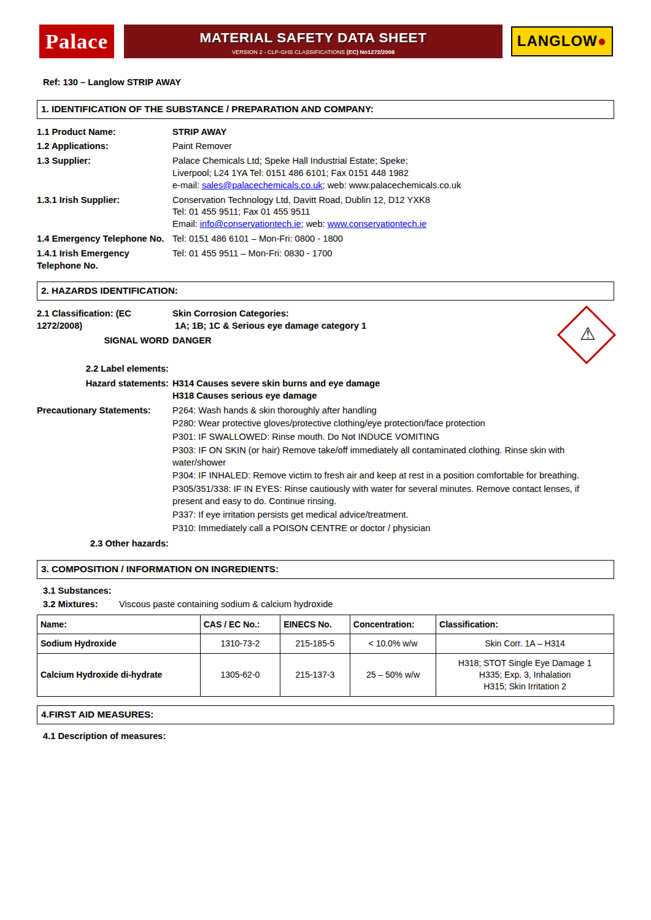Palace
MATERIAL SAFETY DATA SHEET
VERSION 2 - CLP-GHS CLASSIFICATIONS (EC) No1272/2008
LANGLOW●
Ref: 130 – Langlow STRIP AWAY
1. IDENTIFICATION OF THE SUBSTANCE / PREPARATION AND COMPANY:
| 1.1 Product Name: | STRIP AWAY |
| 1.2 Applications: | Paint Remover |
| 1.3 Supplier: | Palace Chemicals Ltd; Speke Hall Industrial Estate; Speke; Liverpool; L24 1YA Tel: 0151 486 6101; Fax 0151 448 1982 e-mail: sales@palacechemicals.co.uk ; web: www.palacechemicals.co.uk |
| 1.3.1 Irish Supplier: | Conservation Technology Ltd, Davitt Road, Dublin 12, D12 YXK8 Tel: 01 455 9511; Fax 01 455 9511 Email: info@conservationtech.ie ; web: www.conservationtech.ie |
| 1.4 Emergency Telephone No. | Tel: 0151 486 6101 – Mon-Fri: 0800 - 1800 |
| 1.4.1 Irish Emergency Telephone No. | Tel: 01 455 9511 – Mon-Fri: 0830 - 1700 |
2. HAZARDS IDENTIFICATION:
| 2.1 Classification: (EC 1272/2008) | Skin Corrosion Categories: 1A; 1B; 1C & Serious eye damage category 1 |
| SIGNAL WORD | DANGER |
⚠
| 2.2 Label elements: | |
| Hazard statements: | H314 Causes severe skin burns and eye damage H318 Causes serious eye damage |
| Precautionary Statements: | P264: Wash hands & skin thoroughly after handling P280: Wear protective gloves/protective clothing/eye protection/face protection P301: IF SWALLOWED: Rinse mouth. Do Not INDUCE VOMITING P303: IF ON SKIN (or hair) Remove take/off immediately all contaminated clothing. Rinse skin with water/shower P304: IF INHALED: Remove victim to fresh air and keep at rest in a position comfortable for breathing. P305/351/338: IF IN EYES: Rinse cautiously with water for several minutes. Remove contact lenses, if present and easy to do. Continue rinsing. P337: If eye irritation persists get medical advice/treatment. P310: Immediately call a POISON CENTRE or doctor / physician |
| 2.3 Other hazards: | |
3. COMPOSITION / INFORMATION ON INGREDIENTS:
3.1 Substances:
3.2 Mixtures: Viscous paste containing sodium & calcium hydroxide
| Name: | CAS / EC No.: | EINECS No. | Concentration: | Classification: |
| --- | --- | --- | --- | --- |
| Sodium Hydroxide | 1310-73-2 | 215-185-5 | < 10.0% w/w | Skin Corr. 1A – H314 |
| Calcium Hydroxide di-hydrate | 1305-62-0 | 215-137-3 | 25 – 50% w/w | H318; STOT Single Eye Damage 1 H335; Exp. 3, Inhalation H315; Skin Irritation 2 |
4.FIRST AID MEASURES:
4.1 Description of measures: